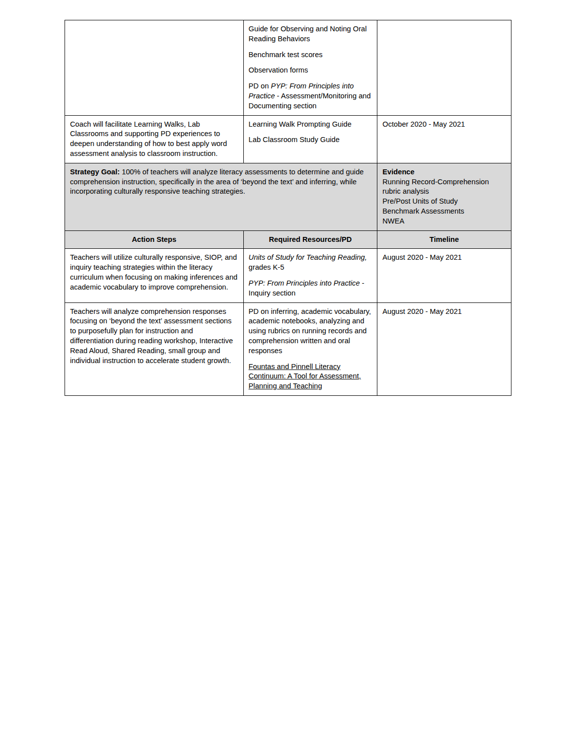| | Guide for Observing and Noting Oral Reading Behaviors Benchmark test scores Observation forms PD on PYP: From Principles into Practice - Assessment/Monitoring and Documenting section | |
| Coach will facilitate Learning Walks, Lab Classrooms and supporting PD experiences to deepen understanding of how to best apply word assessment analysis to classroom instruction. | Learning Walk Prompting Guide Lab Classroom Study Guide | October 2020 - May 2021 |
| Strategy Goal: 100% of teachers will analyze literacy assessments to determine and guide comprehension instruction, specifically in the area of ‘beyond the text’ and inferring, while incorporating culturally responsive teaching strategies. | Evidence Running Record-Comprehension rubric analysis Pre/Post Units of Study Benchmark Assessments NWEA |
| Action Steps | Required Resources/PD | Timeline |
| Teachers will utilize culturally responsive, SIOP, and inquiry teaching strategies within the literacy curriculum when focusing on making inferences and academic vocabulary to improve comprehension. | Units of Study for Teaching Reading, grades K-5 PYP: From Principles into Practice - Inquiry section | August 2020 - May 2021 |
| Teachers will analyze comprehension responses focusing on ‘beyond the text’ assessment sections to purposefully plan for instruction and differentiation during reading workshop, Interactive Read Aloud, Shared Reading, small group and individual instruction to accelerate student growth. | PD on inferring, academic vocabulary, academic notebooks, analyzing and using rubrics on running records and comprehension written and oral responses Fountas and Pinnell Literacy Continuum: A Tool for Assessment, Planning and Teaching | August 2020 - May 2021 |